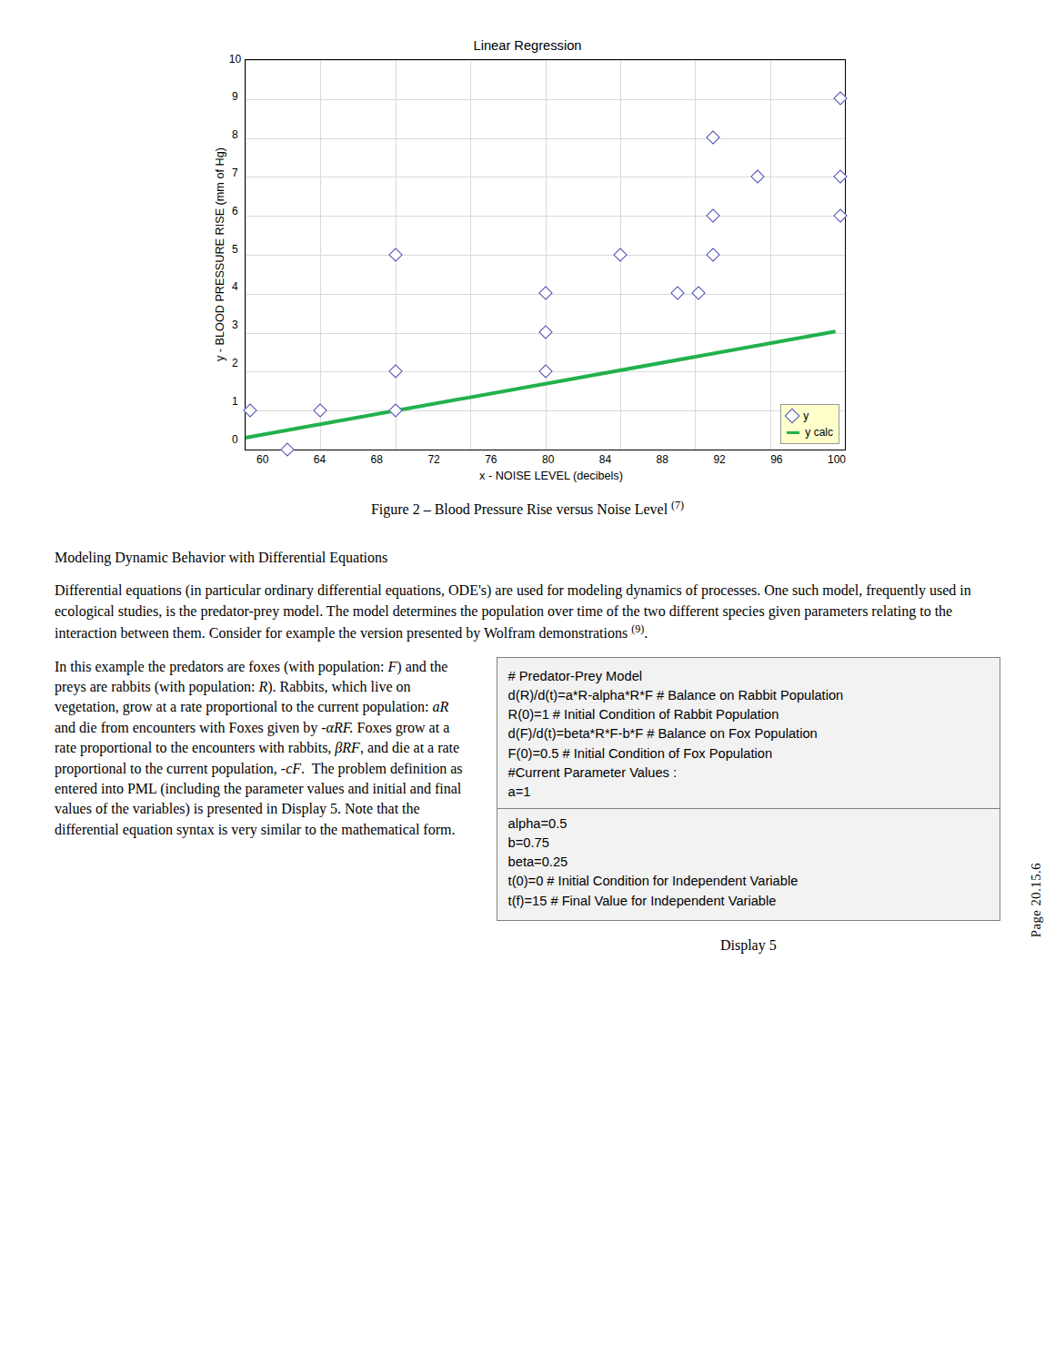Page 20.15.6
Linear Regression
y - BLOOD PRESSURE RISE (mm of Hg)
10 9 8 7 6 5 4 3 2 1 0
y
y calc
60 64 68 72 76 80 84 88 92 96 100
x - NOISE LEVEL (decibels)
Figure 2 – Blood Pressure Rise versus Noise Level (7)
Modeling Dynamic Behavior with Differential Equations
Differential equations (in particular ordinary differential equations, ODE's) are used for modeling dynamics of processes. One such model, frequently used in ecological studies, is the predator-prey model. The model determines the population over time of the two different species given parameters relating to the interaction between them. Consider for example the version presented by Wolfram demonstrations (9).
In this example the predators are foxes (with population: F) and the preys are rabbits (with population: R). Rabbits, which live on vegetation, grow at a rate proportional to the current population: aR and die from encounters with Foxes given by -αRF. Foxes grow at a rate proportional to the encounters with rabbits, βRF, and die at a rate proportional to the current population, -cF. The problem definition as entered into PML (including the parameter values and initial and final values of the variables) is presented in Display 5. Note that the differential equation syntax is very similar to the mathematical form.
# Predator-Prey Model
d(R)/d(t)=a*R-alpha*R*F # Balance on Rabbit Population
R(0)=1 # Initial Condition of Rabbit Population
d(F)/d(t)=beta*R*F-b*F # Balance on Fox Population
F(0)=0.5 # Initial Condition of Fox Population
#Current Parameter Values :
a=1
alpha=0.5
b=0.75
beta=0.25
t(0)=0 # Initial Condition for Independent Variable
t(f)=15 # Final Value for Independent Variable
Display 5